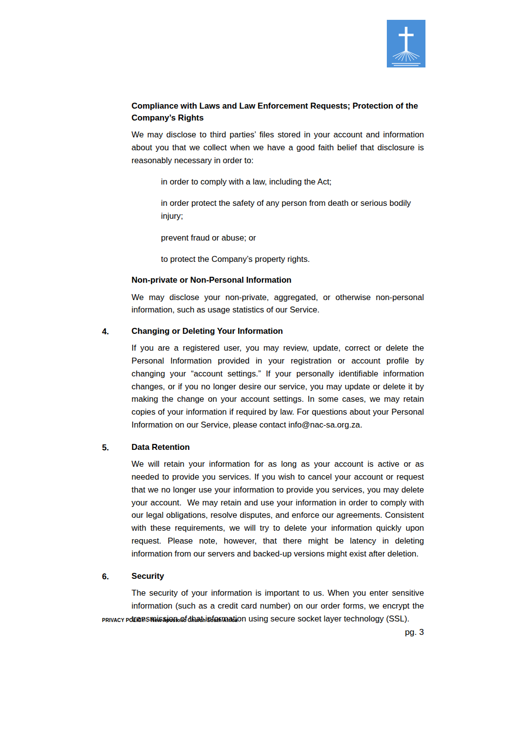Compliance with Laws and Law Enforcement Requests; Protection of the Company’s Rights
We may disclose to third parties’ files stored in your account and information about you that we collect when we have a good faith belief that disclosure is reasonably necessary in order to:
in order to comply with a law, including the Act;
in order protect the safety of any person from death or serious bodily injury;
prevent fraud or abuse; or
to protect the Company’s property rights.
Non-private or Non-Personal Information
We may disclose your non-private, aggregated, or otherwise non-personal information, such as usage statistics of our Service.
4.
Changing or Deleting Your Information
If you are a registered user, you may review, update, correct or delete the Personal Information provided in your registration or account profile by changing your “account settings.” If your personally identifiable information changes, or if you no longer desire our service, you may update or delete it by making the change on your account settings. In some cases, we may retain copies of your information if required by law. For questions about your Personal Information on our Service, please contact info@nac-sa.org.za.
5.
Data Retention
We will retain your information for as long as your account is active or as needed to provide you services. If you wish to cancel your account or request that we no longer use your information to provide you services, you may delete your account. We may retain and use your information in order to comply with our legal obligations, resolve disputes, and enforce our agreements. Consistent with these requirements, we will try to delete your information quickly upon request. Please note, however, that there might be latency in deleting information from our servers and backed-up versions might exist after deletion.
6.
Security
The security of your information is important to us. When you enter sensitive information (such as a credit card number) on our order forms, we encrypt the transmission of that information using secure socket layer technology (SSL).
PRIVACY POLICY : New Apostolic Church South Africa
pg. 3